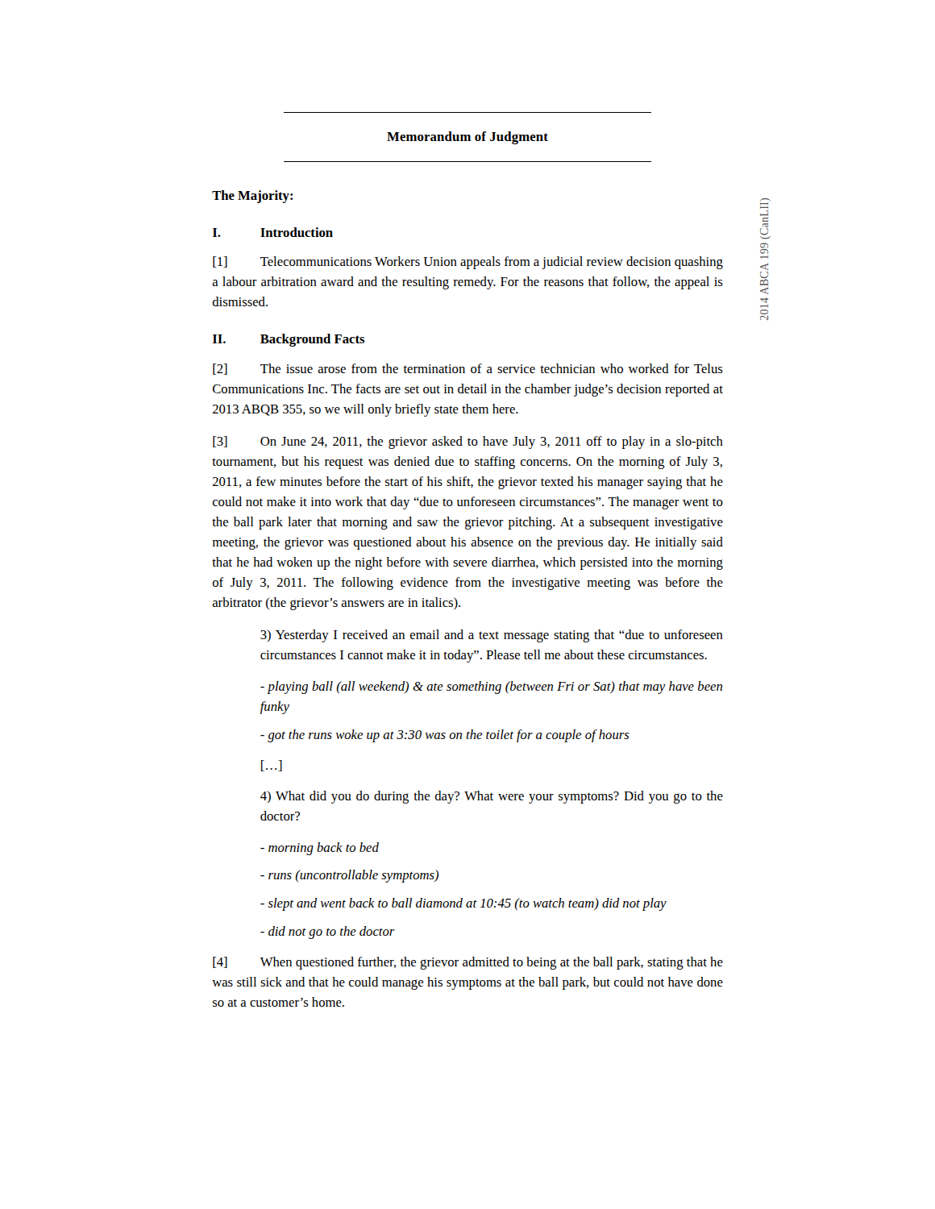2014 ABCA 199 (CanLII)
Memorandum of Judgment
The Majority:
I. Introduction
[1] Telecommunications Workers Union appeals from a judicial review decision quashing a labour arbitration award and the resulting remedy. For the reasons that follow, the appeal is dismissed.
II. Background Facts
[2] The issue arose from the termination of a service technician who worked for Telus Communications Inc. The facts are set out in detail in the chamber judge’s decision reported at 2013 ABQB 355, so we will only briefly state them here.
[3] On June 24, 2011, the grievor asked to have July 3, 2011 off to play in a slo-pitch tournament, but his request was denied due to staffing concerns. On the morning of July 3, 2011, a few minutes before the start of his shift, the grievor texted his manager saying that he could not make it into work that day “due to unforeseen circumstances”. The manager went to the ball park later that morning and saw the grievor pitching. At a subsequent investigative meeting, the grievor was questioned about his absence on the previous day. He initially said that he had woken up the night before with severe diarrhea, which persisted into the morning of July 3, 2011. The following evidence from the investigative meeting was before the arbitrator (the grievor’s answers are in italics).
3) Yesterday I received an email and a text message stating that “due to unforeseen circumstances I cannot make it in today”. Please tell me about these circumstances.
- playing ball (all weekend) & ate something (between Fri or Sat) that may have been funky
- got the runs woke up at 3:30 was on the toilet for a couple of hours
[…]
4) What did you do during the day? What were your symptoms? Did you go to the doctor?
- morning back to bed
- runs (uncontrollable symptoms)
- slept and went back to ball diamond at 10:45 (to watch team) did not play
- did not go to the doctor
[4] When questioned further, the grievor admitted to being at the ball park, stating that he was still sick and that he could manage his symptoms at the ball park, but could not have done so at a customer’s home.